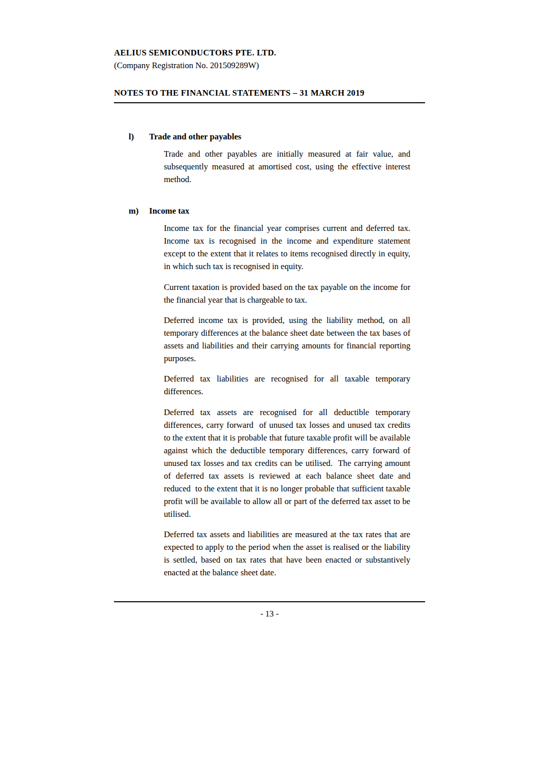AELIUS SEMICONDUCTORS PTE. LTD.
(Company Registration No. 201509289W)
NOTES TO THE FINANCIAL STATEMENTS – 31 MARCH 2019
l)
Trade and other payables
Trade and other payables are initially measured at fair value, and subsequently measured at amortised cost, using the effective interest method.
m)
Income tax
Income tax for the financial year comprises current and deferred tax. Income tax is recognised in the income and expenditure statement except to the extent that it relates to items recognised directly in equity, in which such tax is recognised in equity.
Current taxation is provided based on the tax payable on the income for the financial year that is chargeable to tax.
Deferred income tax is provided, using the liability method, on all temporary differences at the balance sheet date between the tax bases of assets and liabilities and their carrying amounts for financial reporting purposes.
Deferred tax liabilities are recognised for all taxable temporary differences.
Deferred tax assets are recognised for all deductible temporary differences, carry forward of unused tax losses and unused tax credits to the extent that it is probable that future taxable profit will be available against which the deductible temporary differences, carry forward of unused tax losses and tax credits can be utilised. The carrying amount of deferred tax assets is reviewed at each balance sheet date and reduced to the extent that it is no longer probable that sufficient taxable profit will be available to allow all or part of the deferred tax asset to be utilised.
Deferred tax assets and liabilities are measured at the tax rates that are expected to apply to the period when the asset is realised or the liability is settled, based on tax rates that have been enacted or substantively enacted at the balance sheet date.
- 13 -